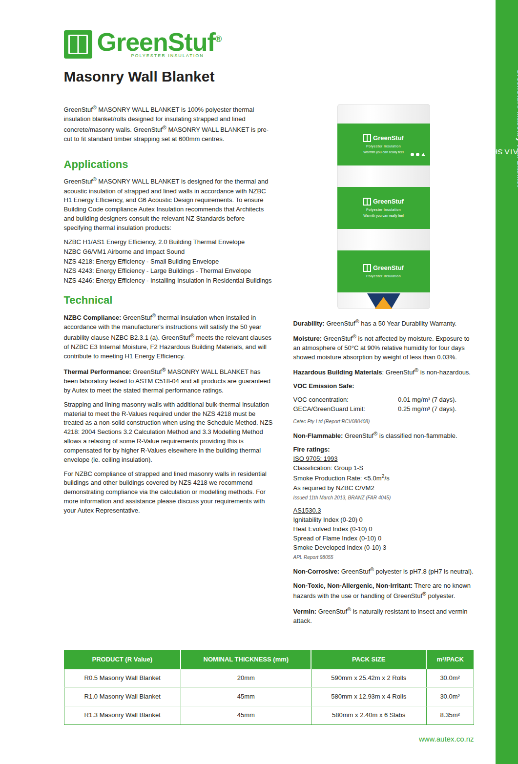GreenStuf® Masonry Wall Blanket DATA SHEET
GreenStuf®
POLYESTER INSULATION
Masonry Wall Blanket
GreenStuf® MASONRY WALL BLANKET is 100% polyester thermal insulation blanket/rolls designed for insulating strapped and lined concrete/masonry walls. GreenStuf® MASONRY WALL BLANKET is pre-cut to fit standard timber strapping set at 600mm centres.
Applications
GreenStuf® MASONRY WALL BLANKET is designed for the thermal and acoustic insulation of strapped and lined walls in accordance with NZBC H1 Energy Efficiency, and G6 Acoustic Design requirements. To ensure Building Code compliance Autex Insulation recommends that Architects and building designers consult the relevant NZ Standards before specifying thermal insulation products:
NZBC H1/AS1 Energy Efficiency, 2.0 Building Thermal Envelope
NZBC G6/VM1 Airborne and Impact Sound
NZS 4218: Energy Efficiency - Small Building Envelope
NZS 4243: Energy Efficiency - Large Buildings - Thermal Envelope
NZS 4246: Energy Efficiency - Installing Insulation in Residential Buildings
Technical
NZBC Compliance: GreenStuf® thermal insulation when installed in accordance with the manufacturer's instructions will satisfy the 50 year durability clause NZBC B2.3.1 (a). GreenStuf® meets the relevant clauses of NZBC E3 Internal Moisture, F2 Hazardous Building Materials, and will contribute to meeting H1 Energy Efficiency.
Thermal Performance: GreenStuf® MASONRY WALL BLANKET has been laboratory tested to ASTM C518-04 and all products are guaranteed by Autex to meet the stated thermal performance ratings.
Strapping and lining masonry walls with additional bulk-thermal insulation material to meet the R-Values required under the NZS 4218 must be treated as a non-solid construction when using the Schedule Method. NZS 4218: 2004 Sections 3.2 Calculation Method and 3.3 Modelling Method allows a relaxing of some R-Value requirements providing this is compensated for by higher R-Values elsewhere in the building thermal envelope (ie. ceiling insulation).
For NZBC compliance of strapped and lined masonry walls in residential buildings and other buildings covered by NZS 4218 we recommend demonstrating compliance via the calculation or modelling methods. For more information and assistance please discuss your requirements with your Autex Representative.
GreenStuf
Polyester Insulation Warmth you can really feel
GreenStuf
Polyester Insulation Warmth you can really feel
GreenStuf
Polyester Insulation
Durability: GreenStuf® has a 50 Year Durability Warranty.
Moisture: GreenStuf® is not affected by moisture. Exposure to an atmosphere of 50°C at 90% relative humidity for four days showed moisture absorption by weight of less than 0.03%.
Hazardous Building Materials: GreenStuf® is non-hazardous.
VOC Emission Safe:
| VOC concentration: | 0.01 mg/m³ (7 days). |
| GECA/GreenGuard Limit: | 0.25 mg/m³ (7 days). |
Cetec Pty Ltd (Report:RCV080408)
Non-Flammable: GreenStuf® is classified non-flammable.
Fire ratings:
ISO 9705: 1993
Classification: Group 1-S
Smoke Production Rate: <5.0m2/s
As required by NZBC C/VM2
Issued 11th March 2013, BRANZ (FAR 4045)
AS1530.3
Ignitability Index (0-20) 0
Heat Evolved Index (0-10) 0
Spread of Flame Index (0-10) 0
Smoke Developed Index (0-10) 3
APL Report 98055
Non-Corrosive: GreenStuf® polyester is pH7.8 (pH7 is neutral).
Non-Toxic, Non-Allergenic, Non-Irritant: There are no known hazards with the use or handling of GreenStuf® polyester.
Vermin: GreenStuf® is naturally resistant to insect and vermin attack.
| PRODUCT (R Value) | NOMINAL THICKNESS (mm) | PACK SIZE | m²/PACK |
| --- | --- | --- | --- |
| R0.5 Masonry Wall Blanket | 20mm | 590mm x 25.42m x 2 Rolls | 30.0m² |
| R1.0 Masonry Wall Blanket | 45mm | 580mm x 12.93m x 4 Rolls | 30.0m² |
| R1.3 Masonry Wall Blanket | 45mm | 580mm x 2.40m x 6 Slabs | 8.35m² |
www.autex.co.nz